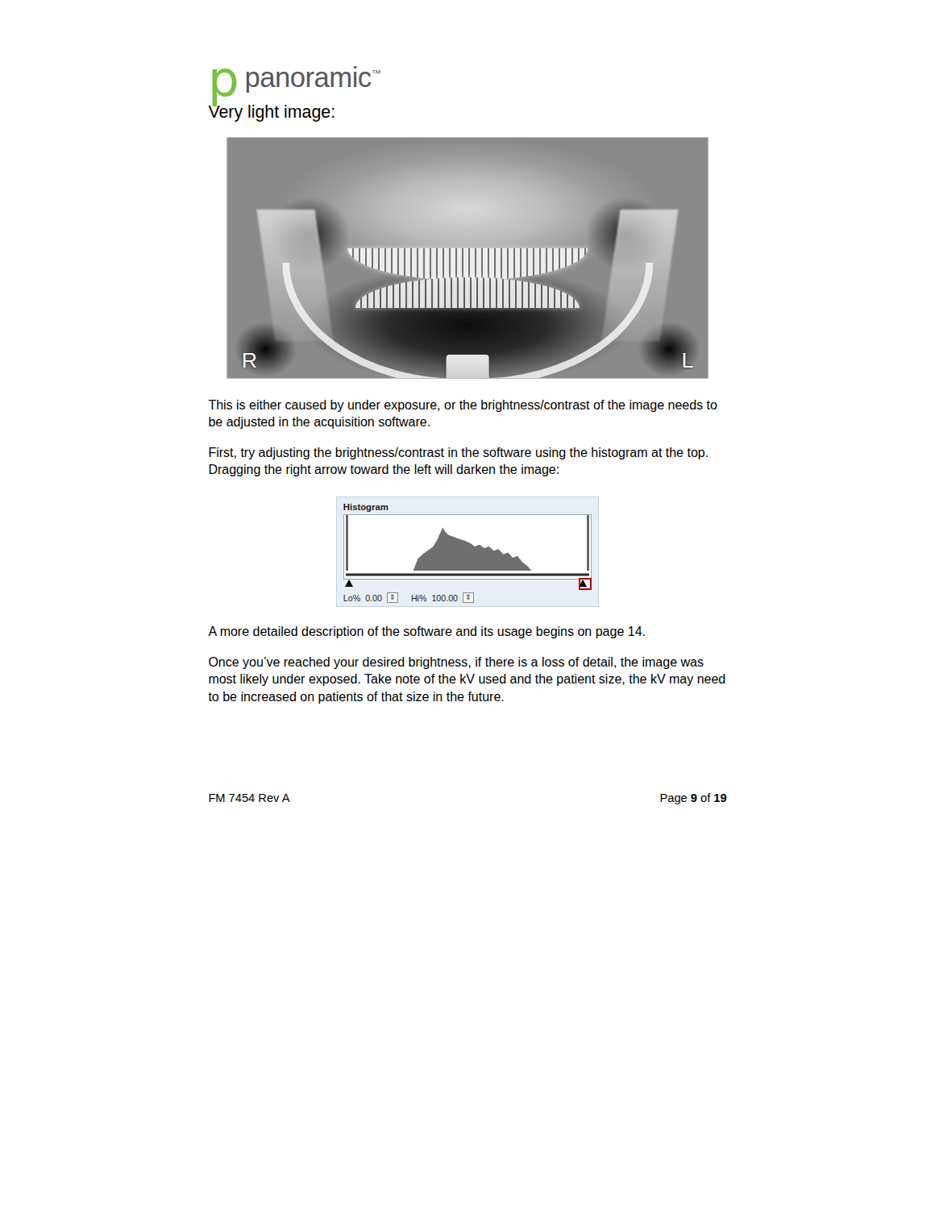𝗉 panoramic™
Very light image:
R L
This is either caused by under exposure, or the brightness/contrast of the image needs to be adjusted in the acquisition software.
First, try adjusting the brightness/contrast in the software using the histogram at the top. Dragging the right arrow toward the left will darken the image:
Histogram
Lo% 0.00⇕ Hi% 100.00⇕
A more detailed description of the software and its usage begins on page 14.
Once you’ve reached your desired brightness, if there is a loss of detail, the image was most likely under exposed. Take note of the kV used and the patient size, the kV may need to be increased on patients of that size in the future.
FM 7454 Rev A
Page 9 of 19